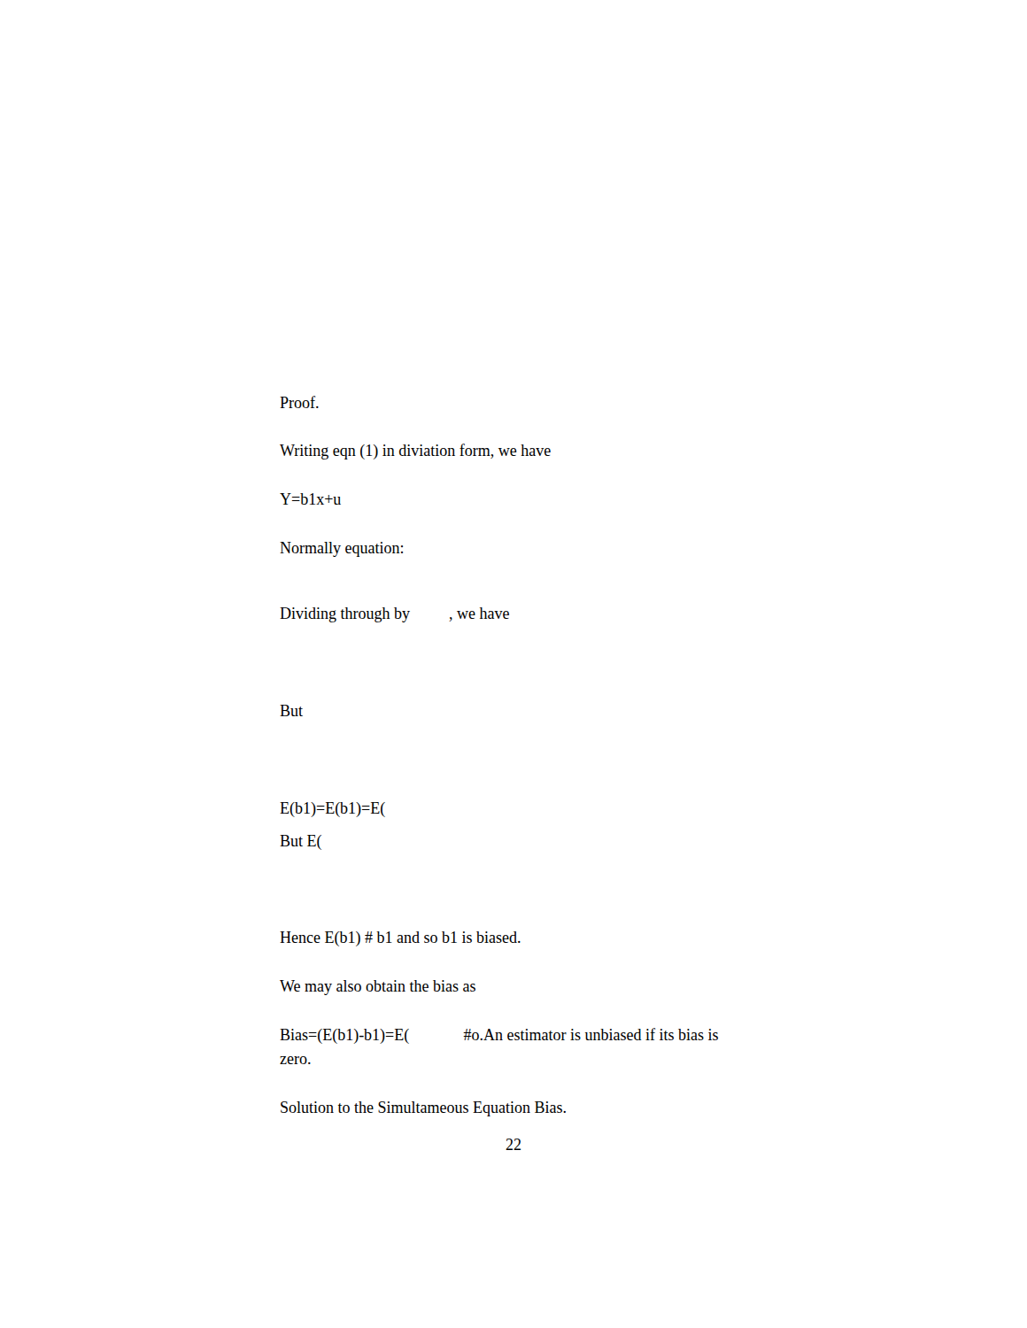Proof.
Writing eqn (1) in diviation form, we have
Y=b1x+u
Normally equation:
Dividing through by , we have
But
E(b1)=E(b1)=E(
But E(
Hence E(b1) # b1 and so b1 is biased.
We may also obtain the bias as
Bias=(E(b1)-b1)=E( #o.An estimator is unbiased if its bias is zero.
Solution to the Simultameous Equation Bias.
22